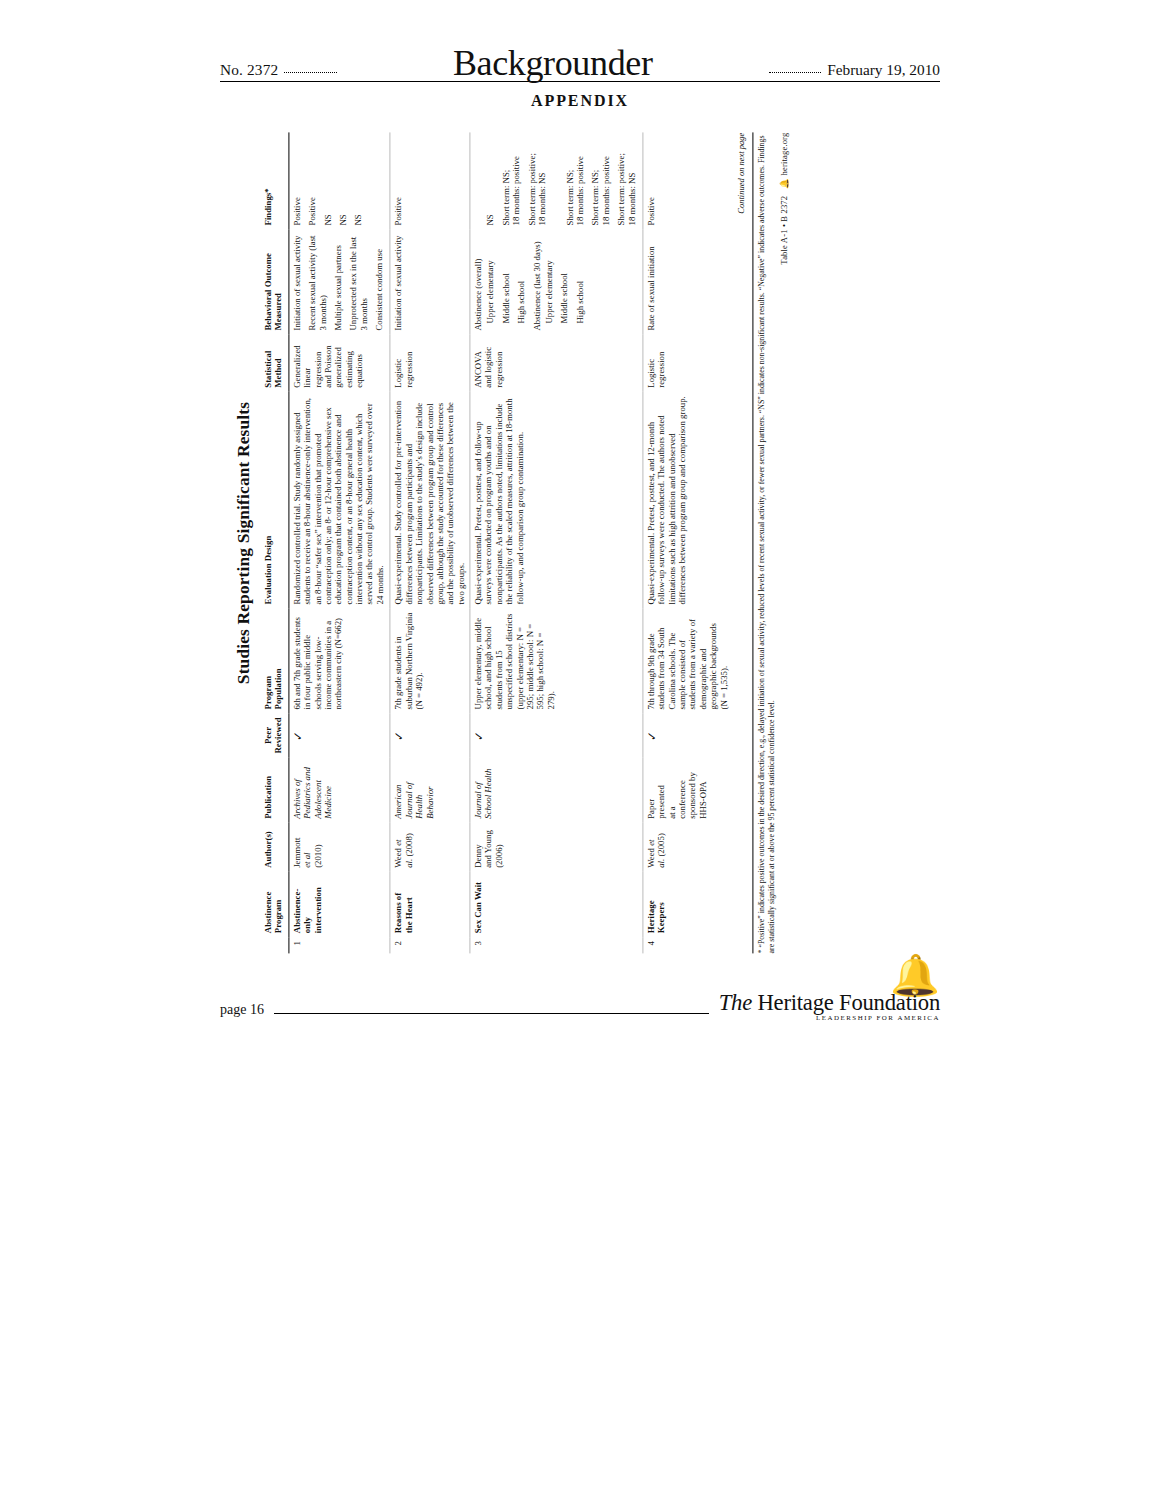No. 2372
Backgrounder
February 19, 2010
APPENDIX
Studies Reporting Significant Results
| | Abstinence Program | Author(s) | Publication | Peer Reviewed | Program Population | Evaluation Design | Statistical Method | Behavioral Outcome Measured | Findings* |
| --- | --- | --- | --- | --- | --- | --- | --- | --- | --- |
| 1 | Abstinence- only intervention | Jemmott et al (2010) | Archives of Pediatrics and Adolescent Medicine | ✓ | 6th and 7th grade students in four public middle schools serving low-income communities in a northeastern city (N=662) | Randomized controlled trial. Study randomly assigned students to receive an 8-hour abstinence-only intervention, an 8-hour “safer sex” intervention that promoted contraception only; an 8- or 12-hour comprehensive sex education program that contained both abstinence and contraception content, or an 8-hour general health intervention without any sex education content, which served as the control group. Students were surveyed over 24 months. | Generalized linear regression and Poisson generalized estimating equations | Initiation of sexual activity Recent sexual activity (last 3 months) Multiple sexual partners Unprotected sex in the last 3 months Consistent condom use | Positive Positive NS NS NS |
| 2 | Reasons of the Heart | Weed et al. (2008) | American Journal of Health Behavior | ✓ | 7th grade students in suburban Northern Virginia (N = 492). | Quasi-experimental. Study controlled for pre-intervention differences between program participants and nonparticipants. Limitations to the study’s design include observed differences between program group and control group, although the study accounted for these differences and the possibility of unobserved differences between the two groups. | Logistic regression | Initiation of sexual activity | Positive |
| 3 | Sex Can Wait | Denny and Young (2006) | Journal of School Health | ✓ | Upper elementary, middle school, and high school students from 15 unspecified school districts (upper elementary: N = 295; middle school: N = 595; high school: N = 279). | Quasi-experimental. Pretest, posttest, and follow-up surveys were conducted on program youths and on nonparticipants. As the authors noted, limitations include the reliability of the scaled measures, attrition at 18-month follow-up, and comparison group contamination. | ANCOVA and logistic regression | Abstinence (overall) Upper elementary Middle school High school Abstinence (last 30 days) Upper elementary Middle school High school | NS Short term: NS; 18 months: positive Short term: positive; 18 months: NS Short term: NS; 18 months: positive Short term: NS; 18 months: positive Short term: positive; 18 months: NS |
| 4 | Heritage Keepers | Weed et al. (2005) | Paper presented at a conference sponsored by HHS-OPA | ✓ | 7th through 9th grade students from 34 South Carolina schools. The sample consisted of students from a variety of demographic and geographic backgrounds (N = 1,535). | Quasi-experimental. Pretest, posttest, and 12-month follow-up surveys were conducted. The authors noted limitations such as high attrition and unobserved differences between program group and comparison group. | Logistic regression | Rate of sexual initiation | Positive |
Continued on next page
* “Positive” indicates positive outcomes in the desired direction, e.g., delayed initiation of sexual activity, reduced levels of recent sexual activity, or fewer sexual partners. “NS” indicates non-significant results. “Negative” indicates adverse outcomes. Findings are statistically significant at or above the 95 percent statistical confidence level.
Table A-1 • B 2372 🔔 heritage.org
page 16
🔔
The Heritage Foundation
LEADERSHIP FOR AMERICA